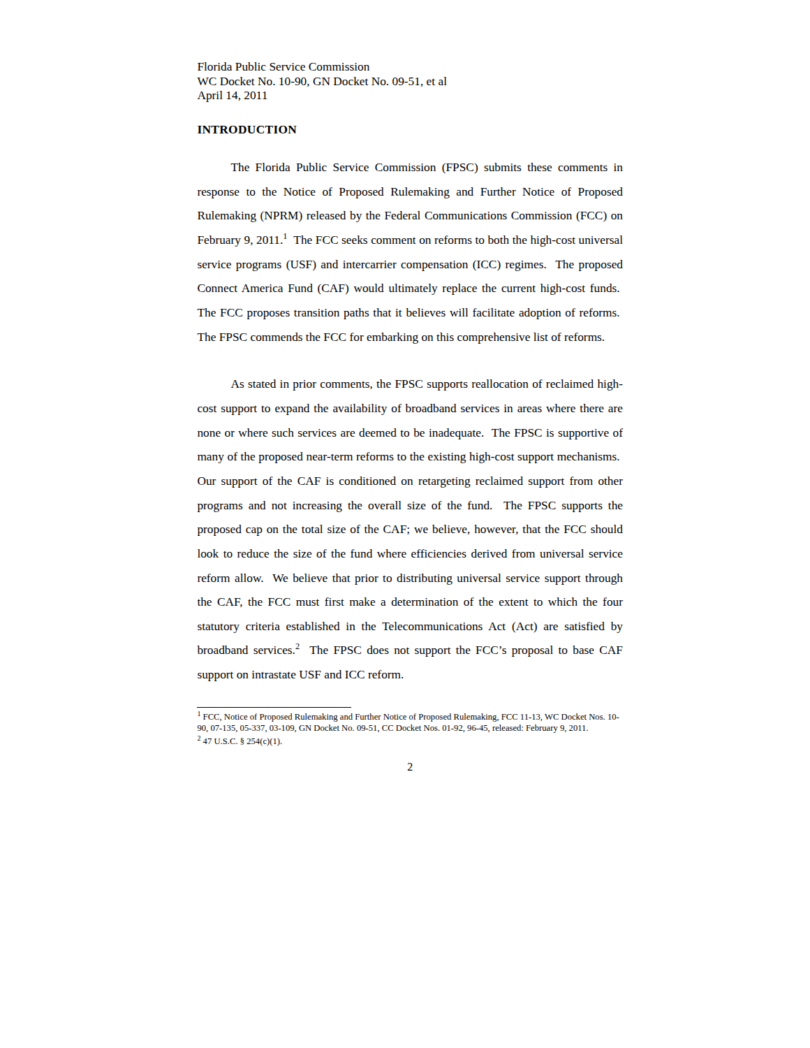Florida Public Service Commission
WC Docket No. 10-90, GN Docket No. 09-51, et al
April 14, 2011
INTRODUCTION
The Florida Public Service Commission (FPSC) submits these comments in response to the Notice of Proposed Rulemaking and Further Notice of Proposed Rulemaking (NPRM) released by the Federal Communications Commission (FCC) on February 9, 2011.1 The FCC seeks comment on reforms to both the high-cost universal service programs (USF) and intercarrier compensation (ICC) regimes. The proposed Connect America Fund (CAF) would ultimately replace the current high-cost funds. The FCC proposes transition paths that it believes will facilitate adoption of reforms. The FPSC commends the FCC for embarking on this comprehensive list of reforms.
As stated in prior comments, the FPSC supports reallocation of reclaimed high-cost support to expand the availability of broadband services in areas where there are none or where such services are deemed to be inadequate. The FPSC is supportive of many of the proposed near-term reforms to the existing high-cost support mechanisms. Our support of the CAF is conditioned on retargeting reclaimed support from other programs and not increasing the overall size of the fund. The FPSC supports the proposed cap on the total size of the CAF; we believe, however, that the FCC should look to reduce the size of the fund where efficiencies derived from universal service reform allow. We believe that prior to distributing universal service support through the CAF, the FCC must first make a determination of the extent to which the four statutory criteria established in the Telecommunications Act (Act) are satisfied by broadband services.2 The FPSC does not support the FCC’s proposal to base CAF support on intrastate USF and ICC reform.
1 FCC, Notice of Proposed Rulemaking and Further Notice of Proposed Rulemaking, FCC 11-13, WC Docket Nos. 10-90, 07-135, 05-337, 03-109, GN Docket No. 09-51, CC Docket Nos. 01-92, 96-45, released: February 9, 2011.
2 47 U.S.C. § 254(c)(1).
2